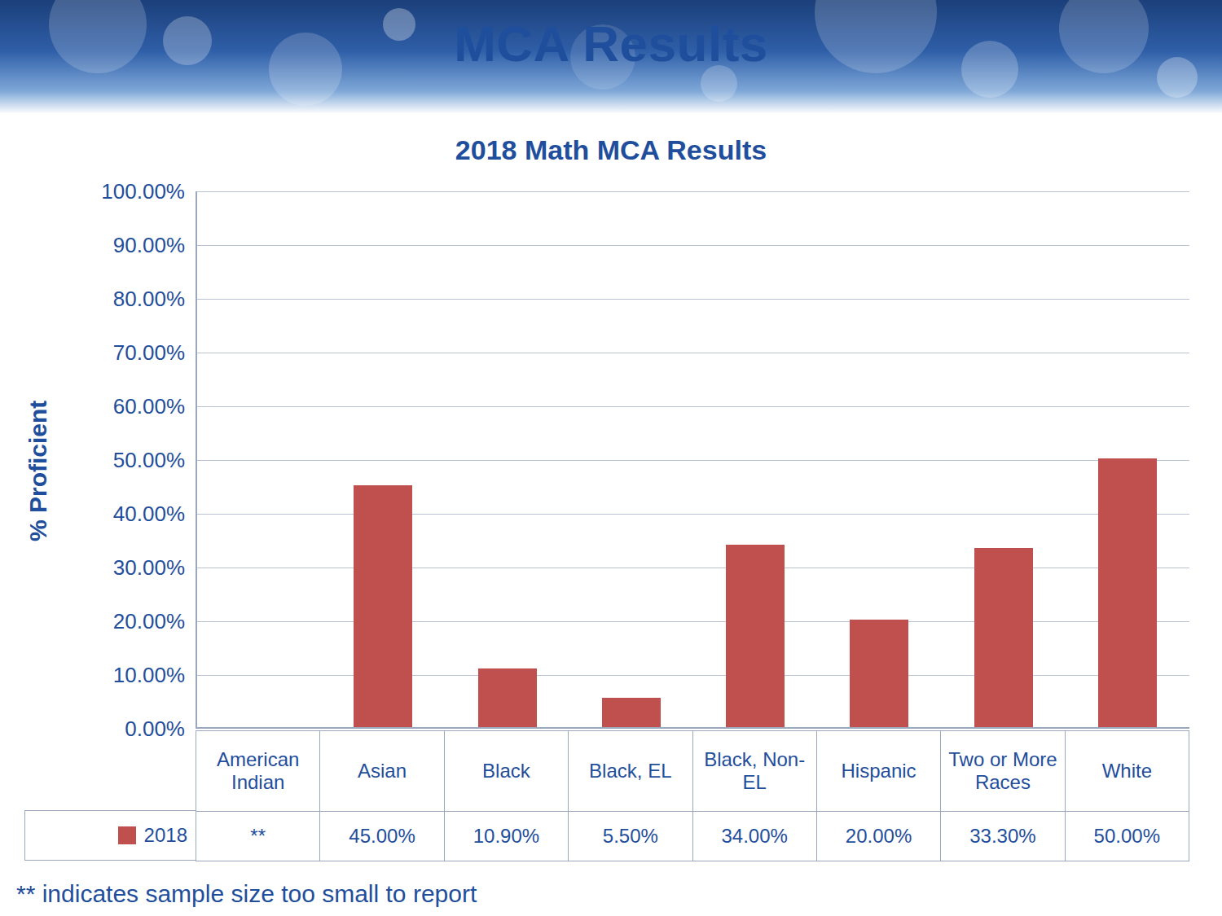MCA Results
2018 Math MCA Results
% Proficient
100.00%
90.00%
80.00%
70.00%
60.00%
50.00%
40.00%
30.00%
20.00%
10.00%
0.00%
2018
| American Indian | Asian | Black | Black, EL | Black, Non-EL | Hispanic | Two or More Races | White |
| ** | 45.00% | 10.90% | 5.50% | 34.00% | 20.00% | 33.30% | 50.00% |
** indicates sample size too small to report